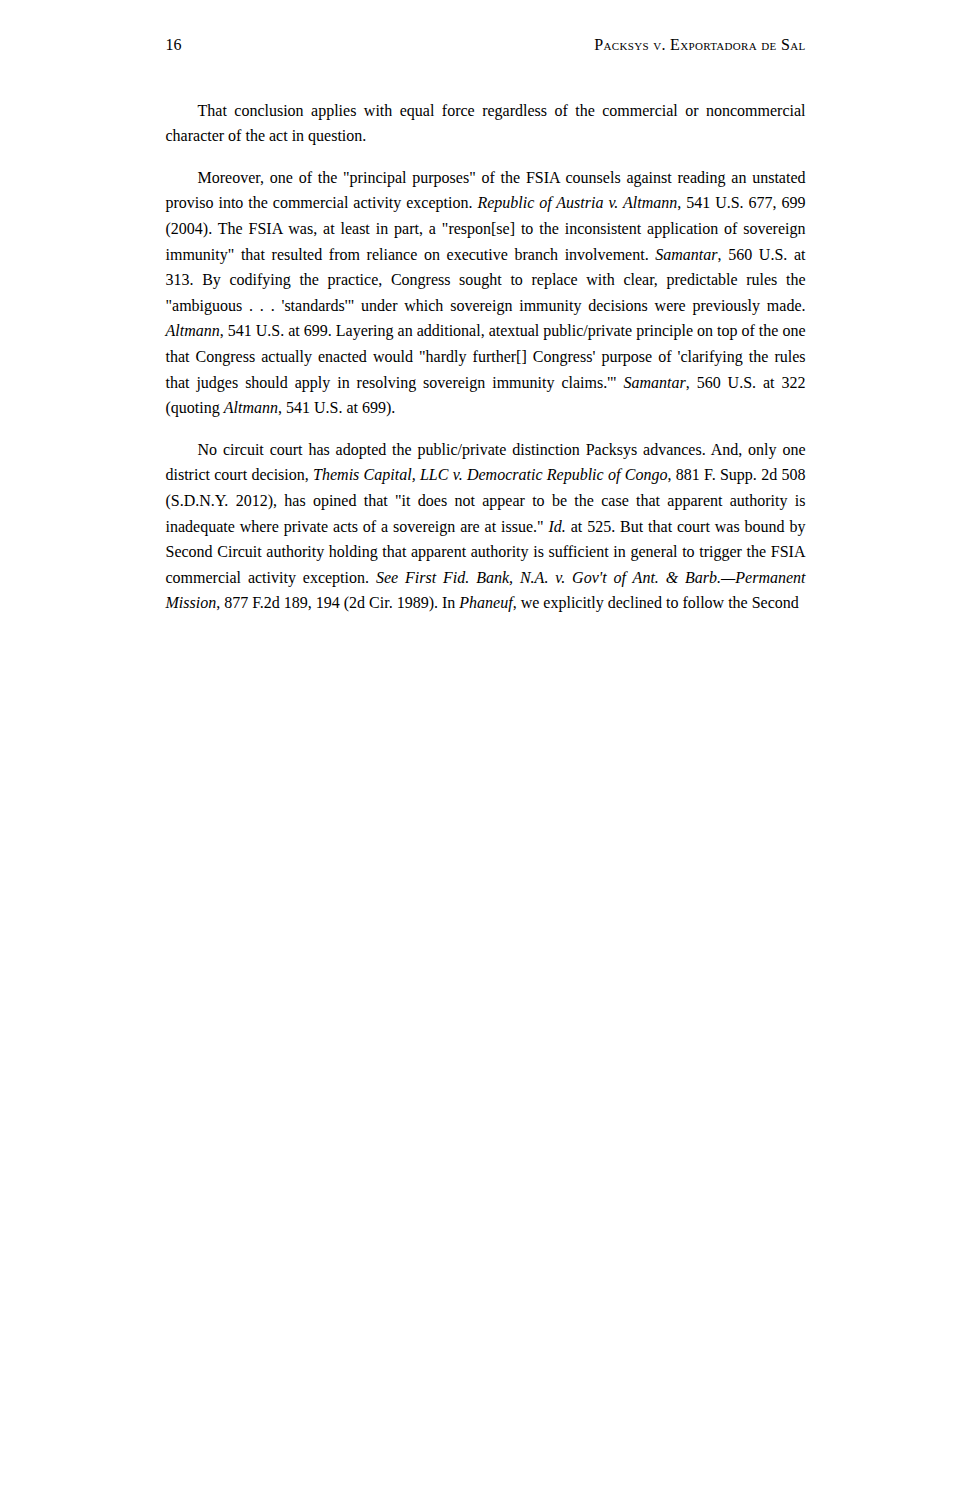16 Packsys v. Exportadora de Sal
That conclusion applies with equal force regardless of the commercial or noncommercial character of the act in question.
Moreover, one of the "principal purposes" of the FSIA counsels against reading an unstated proviso into the commercial activity exception. Republic of Austria v. Altmann, 541 U.S. 677, 699 (2004). The FSIA was, at least in part, a "respon[se] to the inconsistent application of sovereign immunity" that resulted from reliance on executive branch involvement. Samantar, 560 U.S. at 313. By codifying the practice, Congress sought to replace with clear, predictable rules the "ambiguous . . . 'standards'" under which sovereign immunity decisions were previously made. Altmann, 541 U.S. at 699. Layering an additional, atextual public/private principle on top of the one that Congress actually enacted would "hardly further[] Congress' purpose of 'clarifying the rules that judges should apply in resolving sovereign immunity claims.'" Samantar, 560 U.S. at 322 (quoting Altmann, 541 U.S. at 699).
No circuit court has adopted the public/private distinction Packsys advances. And, only one district court decision, Themis Capital, LLC v. Democratic Republic of Congo, 881 F. Supp. 2d 508 (S.D.N.Y. 2012), has opined that "it does not appear to be the case that apparent authority is inadequate where private acts of a sovereign are at issue." Id. at 525. But that court was bound by Second Circuit authority holding that apparent authority is sufficient in general to trigger the FSIA commercial activity exception. See First Fid. Bank, N.A. v. Gov't of Ant. & Barb.—Permanent Mission, 877 F.2d 189, 194 (2d Cir. 1989). In Phaneuf, we explicitly declined to follow the Second